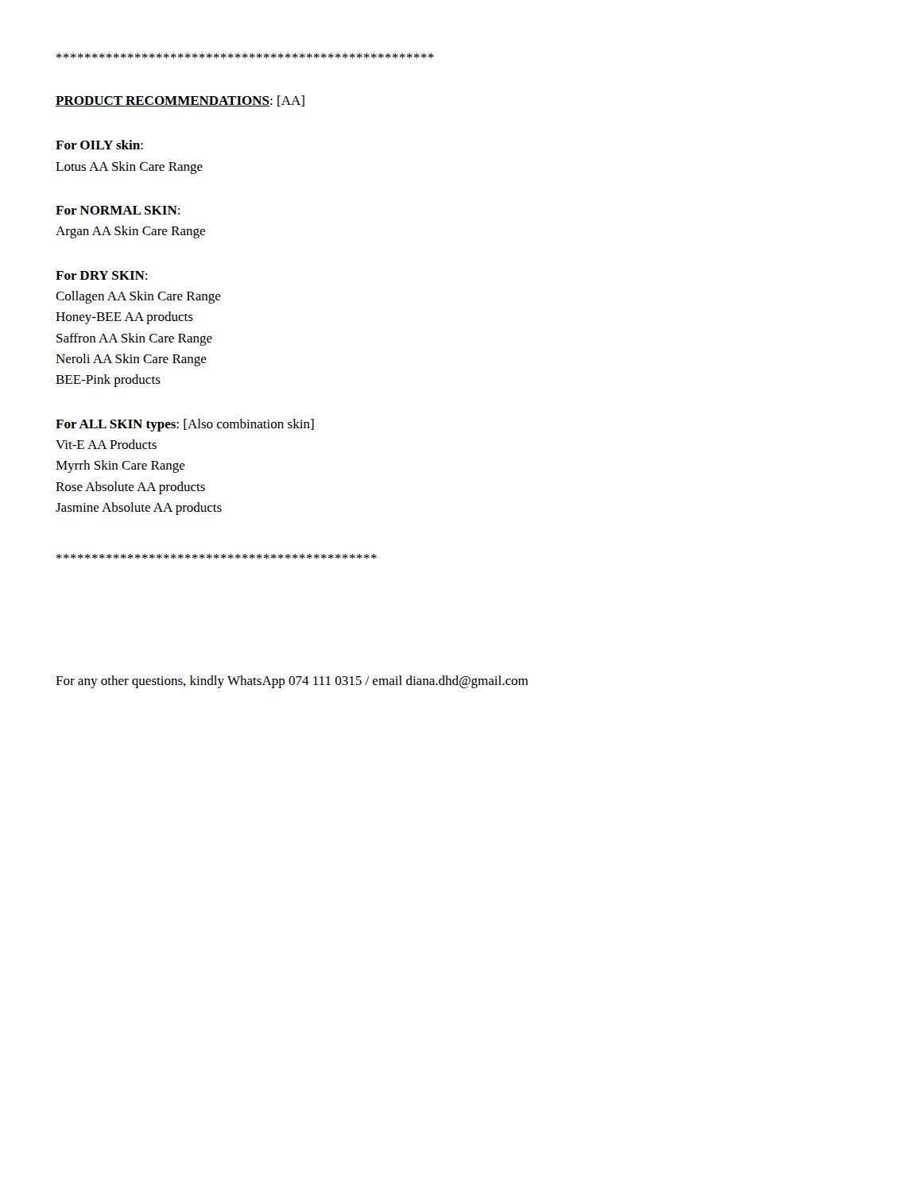*****************************************************
PRODUCT RECOMMENDATIONS: [AA]
For OILY skin:
Lotus AA Skin Care Range
For NORMAL SKIN:
Argan AA Skin Care Range
For DRY SKIN:
Collagen AA Skin Care Range
Honey-BEE AA products
Saffron AA Skin Care Range
Neroli AA Skin Care Range
BEE-Pink products
For ALL SKIN types: [Also combination skin]
Vit-E AA Products
Myrrh Skin Care Range
Rose Absolute AA products
Jasmine Absolute AA products
*********************************************
For any other questions, kindly WhatsApp 074 111 0315 / email diana.dhd@gmail.com